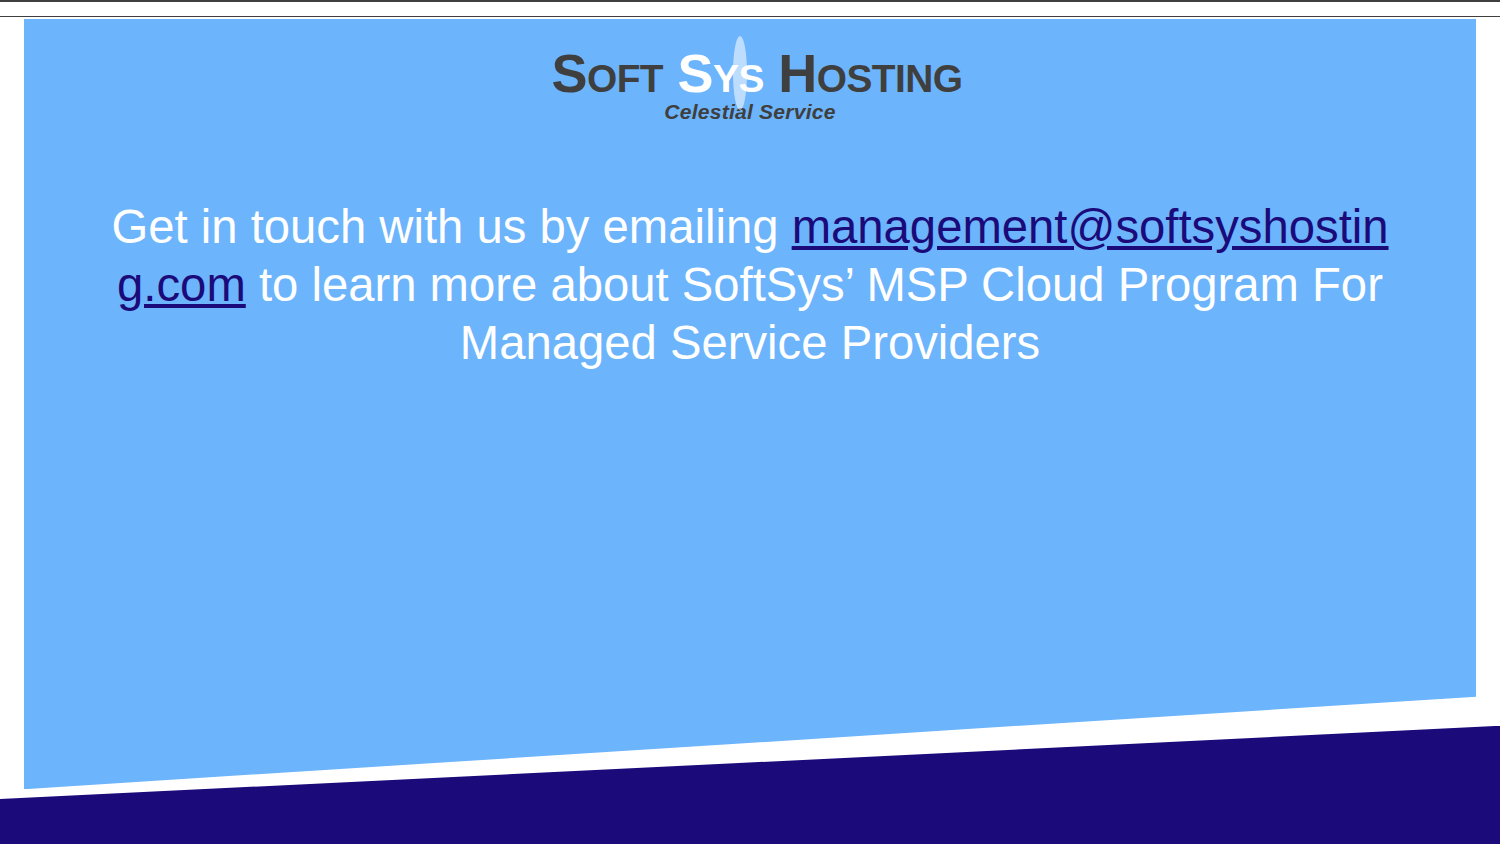SOFT SYS HOSTING
Celestial Service
Get in touch with us by emailing management@softsyshosting.com to learn more about SoftSys’ MSP Cloud Program For Managed Service Providers